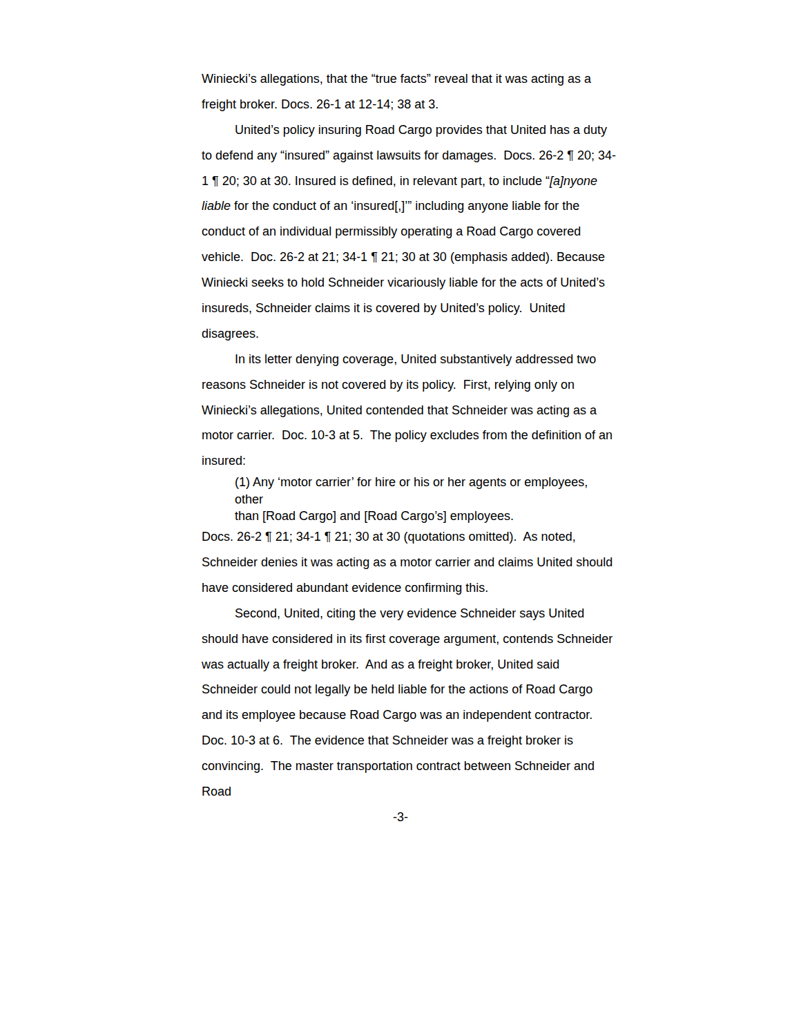Winiecki’s allegations, that the “true facts” reveal that it was acting as a freight broker. Docs. 26-1 at 12-14; 38 at 3.
United’s policy insuring Road Cargo provides that United has a duty to defend any “insured” against lawsuits for damages. Docs. 26-2 ¶ 20; 34-1 ¶ 20; 30 at 30. Insured is defined, in relevant part, to include “[a]nyone liable for the conduct of an ‘insured[,]’” including anyone liable for the conduct of an individual permissibly operating a Road Cargo covered vehicle. Doc. 26-2 at 21; 34-1 ¶ 21; 30 at 30 (emphasis added). Because Winiecki seeks to hold Schneider vicariously liable for the acts of United’s insureds, Schneider claims it is covered by United’s policy. United disagrees.
In its letter denying coverage, United substantively addressed two reasons Schneider is not covered by its policy. First, relying only on Winiecki’s allegations, United contended that Schneider was acting as a motor carrier. Doc. 10-3 at 5. The policy excludes from the definition of an insured:
(1) Any ‘motor carrier’ for hire or his or her agents or employees, other
than [Road Cargo] and [Road Cargo’s] employees.
Docs. 26-2 ¶ 21; 34-1 ¶ 21; 30 at 30 (quotations omitted). As noted, Schneider denies it was acting as a motor carrier and claims United should have considered abundant evidence confirming this.
Second, United, citing the very evidence Schneider says United should have considered in its first coverage argument, contends Schneider was actually a freight broker. And as a freight broker, United said Schneider could not legally be held liable for the actions of Road Cargo and its employee because Road Cargo was an independent contractor. Doc. 10-3 at 6. The evidence that Schneider was a freight broker is convincing. The master transportation contract between Schneider and Road
-3-